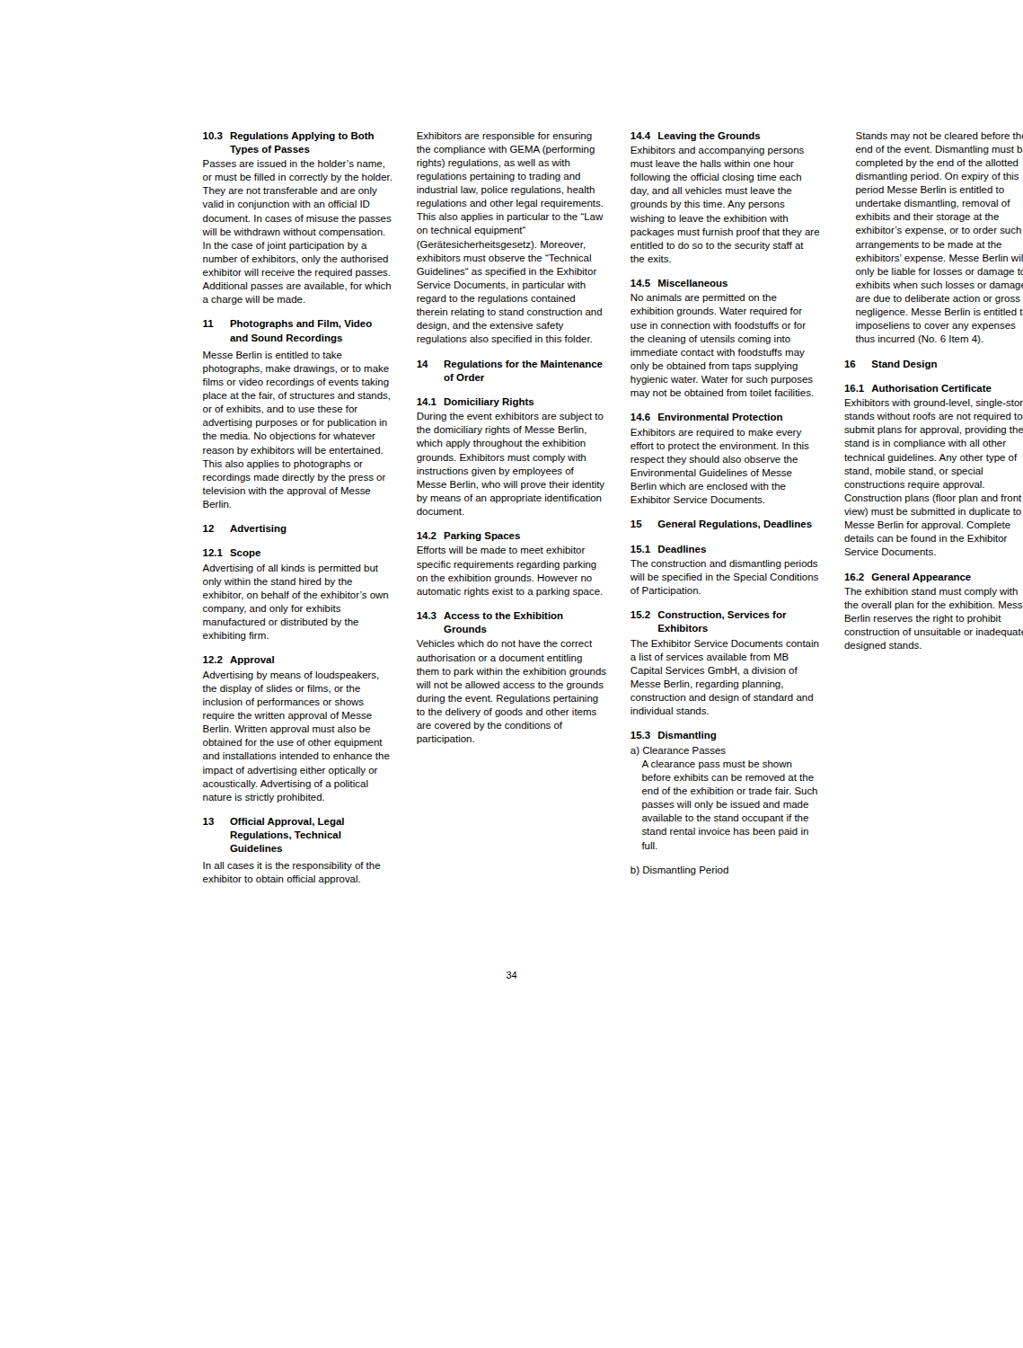10.3 Regulations Applying to Both Types of Passes
Passes are issued in the holder’s name, or must be filled in correctly by the holder. They are not transferable and are only valid in conjunction with an official ID document. In cases of misuse the passes will be withdrawn without compensation. In the case of joint participation by a number of exhibitors, only the authorised exhibitor will receive the required passes. Additional passes are available, for which a charge will be made.
11 Photographs and Film, Video and Sound Recordings
Messe Berlin is entitled to take photographs, make drawings, or to make films or video recordings of events taking place at the fair, of structures and stands, or of exhibits, and to use these for advertising purposes or for publication in the media. No objections for whatever reason by exhibitors will be entertained. This also applies to photographs or recordings made directly by the press or television with the approval of Messe Berlin.
12 Advertising
12.1 Scope
Advertising of all kinds is permitted but only within the stand hired by the exhibitor, on behalf of the exhibitor’s own company, and only for exhibits manufactured or distributed by the exhibiting firm.
12.2 Approval
Advertising by means of loudspeakers, the display of slides or films, or the inclusion of performances or shows require the written approval of Messe Berlin. Written approval must also be obtained for the use of other equipment and installations intended to enhance the impact of advertising either optically or acoustically. Advertising of a political nature is strictly prohibited.
13 Official Approval, Legal Regulations, Technical Guidelines
In all cases it is the responsibility of the exhibitor to obtain official approval. Exhibitors are responsible for ensuring the compliance with GEMA (performing rights) regulations, as well as with regulations pertaining to trading and industrial law, police regulations, health regulations and other legal requirements. This also applies in particular to the “Law on technical equipment“ (Gerätesicherheitsgesetz). Moreover, exhibitors must observe the “Technical Guidelines“ as specified in the Exhibitor Service Documents, in particular with regard to the regulations contained therein relating to stand construction and design, and the extensive safety regulations also specified in this folder.
14 Regulations for the Maintenance of Order
14.1 Domiciliary Rights
During the event exhibitors are subject to the domiciliary rights of Messe Berlin, which apply throughout the exhibition grounds. Exhibitors must comply with instructions given by employees of Messe Berlin, who will prove their identity by means of an appropriate identification document.
14.2 Parking Spaces
Efforts will be made to meet exhibitor specific requirements regarding parking on the exhibition grounds. However no automatic rights exist to a parking space.
14.3 Access to the Exhibition Grounds
Vehicles which do not have the correct authorisation or a document entitling them to park within the exhibition grounds will not be allowed access to the grounds during the event. Regulations pertaining to the delivery of goods and other items are covered by the conditions of participation.
14.4 Leaving the Grounds
Exhibitors and accompanying persons must leave the halls within one hour following the official closing time each day, and all vehicles must leave the grounds by this time. Any persons wishing to leave the exhibition with packages must furnish proof that they are entitled to do so to the security staff at the exits.
14.5 Miscellaneous
No animals are permitted on the exhibition grounds. Water required for use in connection with foodstuffs or for the cleaning of utensils coming into immediate contact with foodstuffs may only be obtained from taps supplying hygienic water. Water for such purposes may not be obtained from toilet facilities.
14.6 Environmental Protection
Exhibitors are required to make every effort to protect the environment. In this respect they should also observe the Environmental Guidelines of Messe Berlin which are enclosed with the Exhibitor Service Documents.
15 General Regulations, Deadlines
15.1 Deadlines
The construction and dismantling periods will be specified in the Special Conditions of Participation.
15.2 Construction, Services for Exhibitors
The Exhibitor Service Documents contain a list of services available from MB Capital Services GmbH, a division of Messe Berlin, regarding planning, construction and design of standard and individual stands.
15.3 Dismantling
a) Clearance Passes
A clearance pass must be shown before exhibits can be removed at the end of the exhibition or trade fair. Such passes will only be issued and made available to the stand occupant if the stand rental invoice has been paid in full.
b) Dismantling Period
Stands may not be cleared before the end of the event. Dismantling must be completed by the end of the allotted dismantling period. On expiry of this period Messe Berlin is entitled to undertake dismantling, removal of exhibits and their storage at the exhibitor’s expense, or to order such arrangements to be made at the exhibitors’ expense. Messe Berlin will only be liable for losses or damage to exhibits when such losses or damages are due to deliberate action or gross negligence. Messe Berlin is entitled to imposeliens to cover any expenses thus incurred (No. 6 Item 4).
16 Stand Design
16.1 Authorisation Certificate
Exhibitors with ground-level, single-story stands without roofs are not required to submit plans for approval, providing the stand is in compliance with all other technical guidelines. Any other type of stand, mobile stand, or special constructions require approval. Construction plans (floor plan and front view) must be submitted in duplicate to Messe Berlin for approval. Complete details can be found in the Exhibitor Service Documents.
16.2 General Appearance
The exhibition stand must comply with the overall plan for the exhibition. Messe Berlin reserves the right to prohibit construction of unsuitable or inadequately designed stands.
34